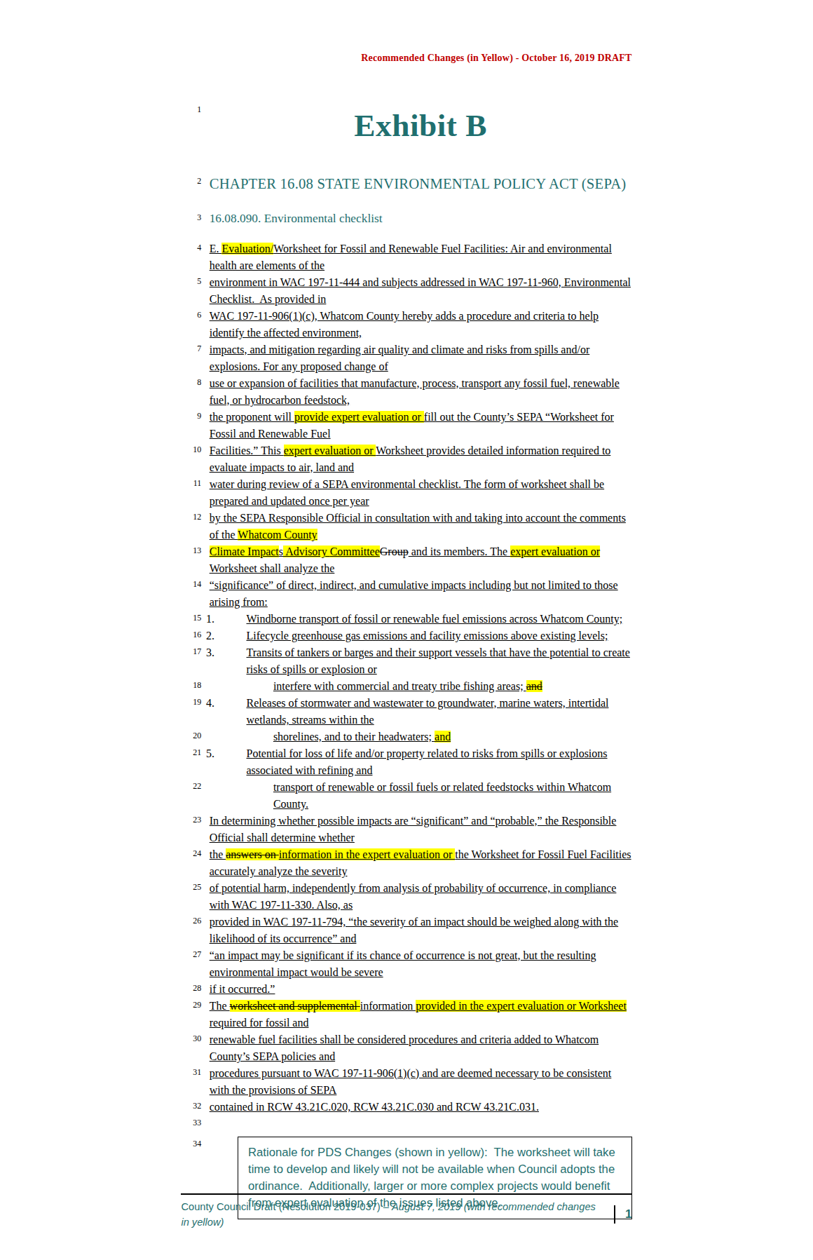Recommended Changes (in Yellow) - October 16, 2019 DRAFT
Exhibit B
CHAPTER 16.08 STATE ENVIRONMENTAL POLICY ACT (SEPA)
16.08.090. Environmental checklist
E. Evaluation/Worksheet for Fossil and Renewable Fuel Facilities: Air and environmental health are elements of the
environment in WAC 197-11-444 and subjects addressed in WAC 197-11-960, Environmental Checklist. As provided in
WAC 197-11-906(1)(c), Whatcom County hereby adds a procedure and criteria to help identify the affected environment,
impacts, and mitigation regarding air quality and climate and risks from spills and/or explosions. For any proposed change of
use or expansion of facilities that manufacture, process, transport any fossil fuel, renewable fuel, or hydrocarbon feedstock,
the proponent will provide expert evaluation or fill out the County’s SEPA “Worksheet for Fossil and Renewable Fuel
Facilities.” This expert evaluation or Worksheet provides detailed information required to evaluate impacts to air, land and
water during review of a SEPA environmental checklist. The form of worksheet shall be prepared and updated once per year
by the SEPA Responsible Official in consultation with and taking into account the comments of the Whatcom County
Climate Impact s Advisory Committee Group and its members. The expert evaluation or Worksheet shall analyze the
“significance” of direct, indirect, and cumulative impacts including but not limited to those arising from:
1. Windborne transport of fossil or renewable fuel emissions across Whatcom County;
2. Lifecycle greenhouse gas emissions and facility emissions above existing levels;
3. Transits of tankers or barges and their support vessels that have the potential to create risks of spills or explosion or
interfere with commercial and treaty tribe fishing areas; and
4. Releases of stormwater and wastewater to groundwater, marine waters, intertidal wetlands, streams within the
shorelines, and to their headwaters; and
5. Potential for loss of life and/or property related to risks from spills or explosions associated with refining and
transport of renewable or fossil fuels or related feedstocks within Whatcom County.
In determining whether possible impacts are “significant” and “probable,” the Responsible Official shall determine whether
the answers on information in the expert evaluation or the Worksheet for Fossil Fuel Facilities accurately analyze the severity
of potential harm, independently from analysis of probability of occurrence, in compliance with WAC 197-11-330. Also, as
provided in WAC 197-11-794, “the severity of an impact should be weighed along with the likelihood of its occurrence” and
“an impact may be significant if its chance of occurrence is not great, but the resulting environmental impact would be severe
if it occurred.”
The worksheet and supplemental information provided in the expert evaluation or Worksheet required for fossil and
renewable fuel facilities shall be considered procedures and criteria added to Whatcom County’s SEPA policies and
procedures pursuant to WAC 197-11-906(1)(c) and are deemed necessary to be consistent with the provisions of SEPA
contained in RCW 43.21C.020, RCW 43.21C.030 and RCW 43.21C.031.
Rationale for PDS Changes (shown in yellow): The worksheet will take time to develop and likely will not be available when Council adopts the ordinance. Additionally, larger or more complex projects would benefit from expert evaluation of the issues listed above.
County Council Draft (Resolution 2019-037) – August 7, 2019 (with recommended changes in yellow)
1